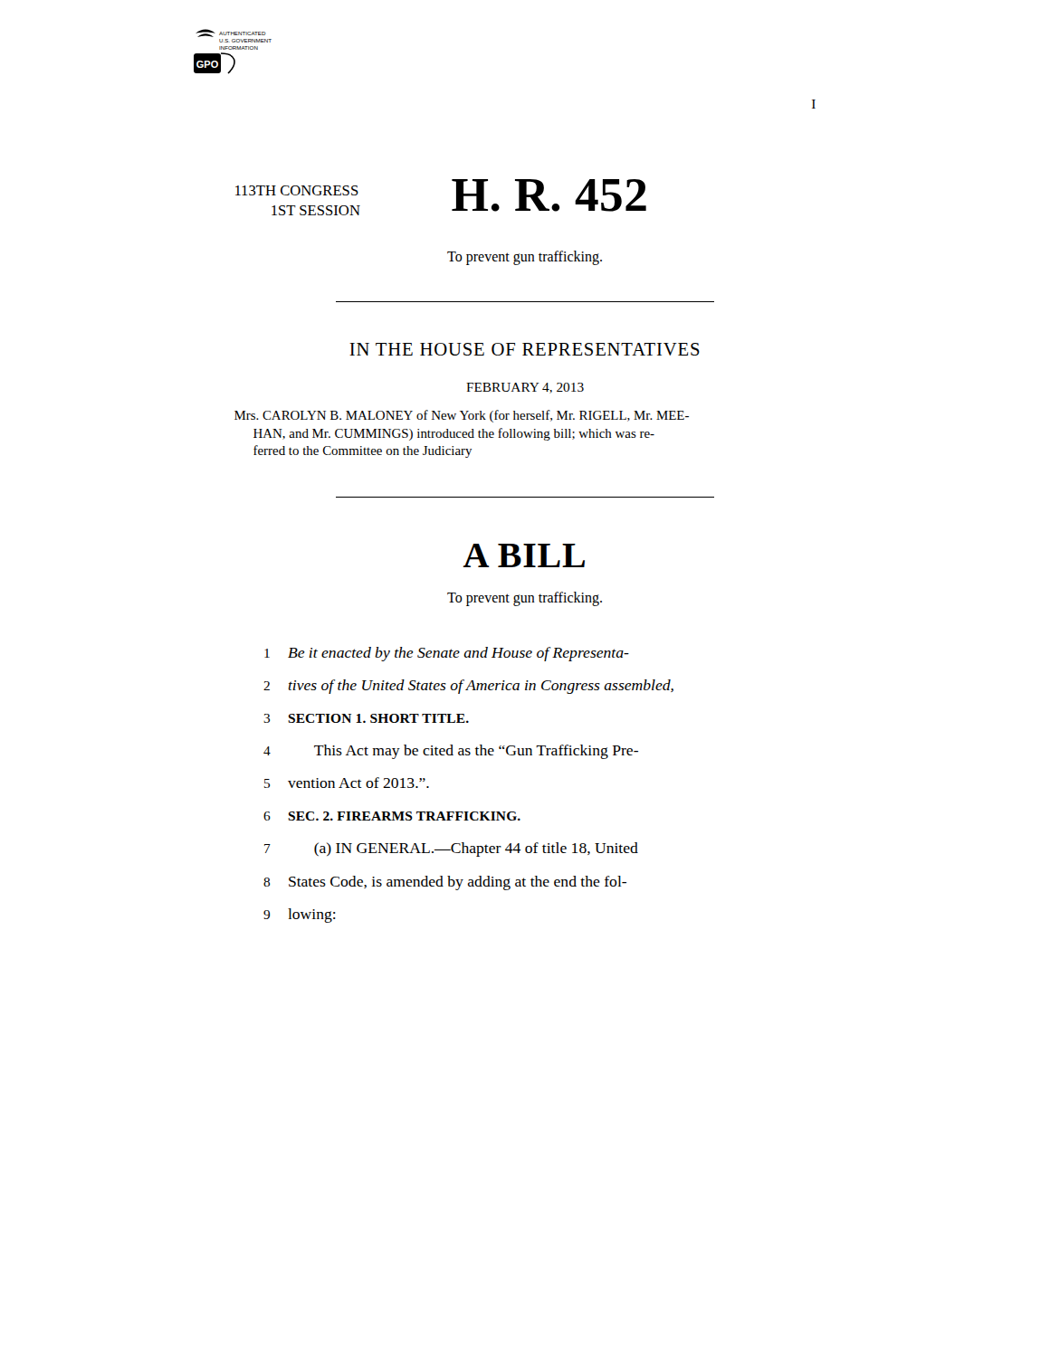AUTHENTICATED U.S. GOVERNMENT INFORMATION GPO
I
113TH CONGRESS 1ST SESSION
H. R. 452
To prevent gun trafficking.
IN THE HOUSE OF REPRESENTATIVES
FEBRUARY 4, 2013
Mrs. CAROLYN B. MALONEY of New York (for herself, Mr. RIGELL, Mr. MEE-
HAN, and Mr. CUMMINGS) introduced the following bill; which was re-
ferred to the Committee on the Judiciary
A BILL
To prevent gun trafficking.
1
Be it enacted by the Senate and House of Representa-
2
tives of the United States of America in Congress assembled,
3
SECTION 1. SHORT TITLE.
4
This Act may be cited as the “Gun Trafficking Pre-
5
vention Act of 2013.”.
6
SEC. 2. FIREARMS TRAFFICKING.
7
(a) IN GENERAL.—Chapter 44 of title 18, United
8
States Code, is amended by adding at the end the fol-
9
lowing: